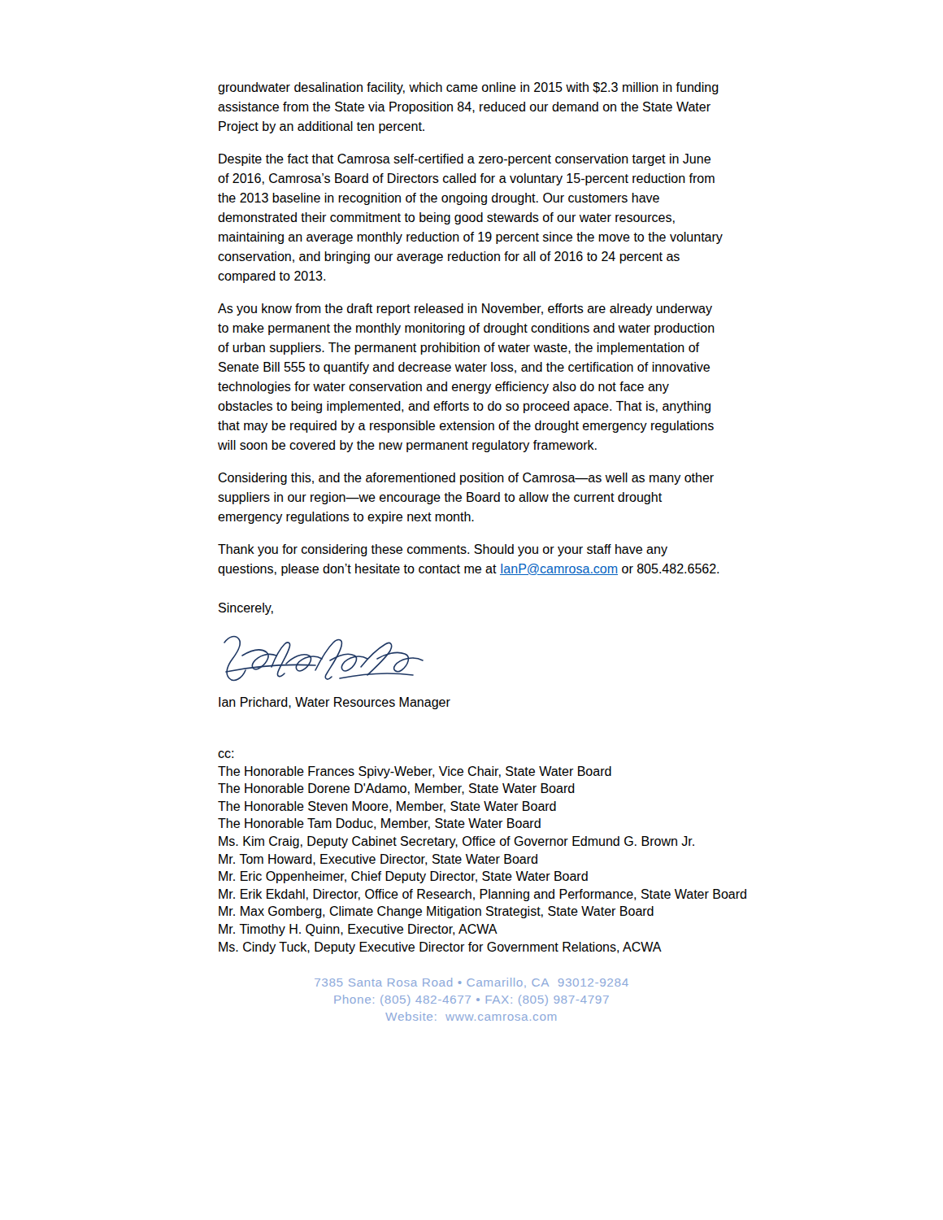groundwater desalination facility, which came online in 2015 with $2.3 million in funding assistance from the State via Proposition 84, reduced our demand on the State Water Project by an additional ten percent.
Despite the fact that Camrosa self-certified a zero-percent conservation target in June of 2016, Camrosa’s Board of Directors called for a voluntary 15-percent reduction from the 2013 baseline in recognition of the ongoing drought. Our customers have demonstrated their commitment to being good stewards of our water resources, maintaining an average monthly reduction of 19 percent since the move to the voluntary conservation, and bringing our average reduction for all of 2016 to 24 percent as compared to 2013.
As you know from the draft report released in November, efforts are already underway to make permanent the monthly monitoring of drought conditions and water production of urban suppliers. The permanent prohibition of water waste, the implementation of Senate Bill 555 to quantify and decrease water loss, and the certification of innovative technologies for water conservation and energy efficiency also do not face any obstacles to being implemented, and efforts to do so proceed apace. That is, anything that may be required by a responsible extension of the drought emergency regulations will soon be covered by the new permanent regulatory framework.
Considering this, and the aforementioned position of Camrosa—as well as many other suppliers in our region—we encourage the Board to allow the current drought emergency regulations to expire next month.
Thank you for considering these comments. Should you or your staff have any questions, please don’t hesitate to contact me at IanP@camrosa.com or 805.482.6562.
Sincerely,
Ian Prichard, Water Resources Manager
cc:
The Honorable Frances Spivy-Weber, Vice Chair, State Water Board
The Honorable Dorene D'Adamo, Member, State Water Board
The Honorable Steven Moore, Member, State Water Board
The Honorable Tam Doduc, Member, State Water Board
Ms. Kim Craig, Deputy Cabinet Secretary, Office of Governor Edmund G. Brown Jr.
Mr. Tom Howard, Executive Director, State Water Board
Mr. Eric Oppenheimer, Chief Deputy Director, State Water Board
Mr. Erik Ekdahl, Director, Office of Research, Planning and Performance, State Water Board
Mr. Max Gomberg, Climate Change Mitigation Strategist, State Water Board
Mr. Timothy H. Quinn, Executive Director, ACWA
Ms. Cindy Tuck, Deputy Executive Director for Government Relations, ACWA
7385 Santa Rosa Road • Camarillo, CA 93012-9284
Phone: (805) 482-4677 • FAX: (805) 987-4797
Website: www.camrosa.com